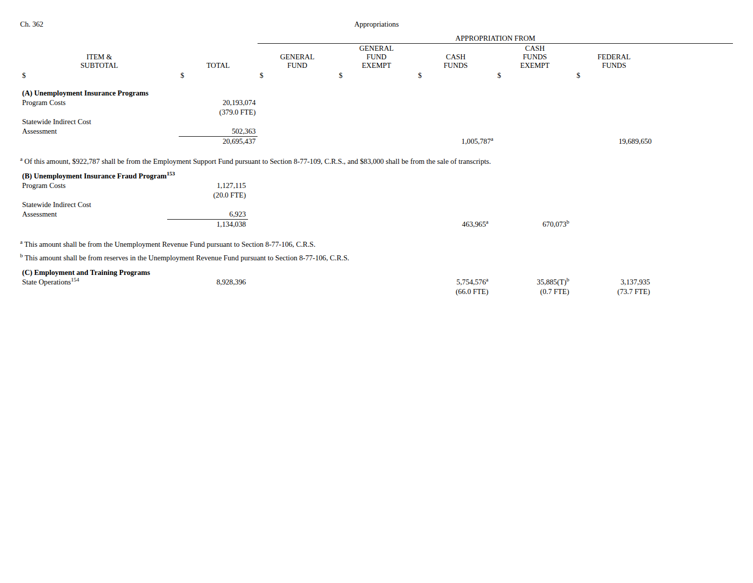Ch. 362
Appropriations
| | | APPROPRIATION FROM |
| ITEM & SUBTOTAL | TOTAL | GENERAL FUND | GENERAL FUND EXEMPT | CASH FUNDS | CASH FUNDS EXEMPT | FEDERAL FUNDS |
| $ | $ | $ | $ | $ | $ | $ |
| (A) Unemployment Insurance Programs |
| Program Costs | 20,193,074 | | | | | |
| | (379.0 FTE) | | | | | |
| Statewide Indirect Cost | | | | | | |
| Assessment | 502,363 | | | | | |
| | 20,695,437 | | | 1,005,787 a | | 19,689,650 |
a Of this amount, $922,787 shall be from the Employment Support Fund pursuant to Section 8-77-109, C.R.S., and $83,000 shall be from the sale of transcripts.
| (B) Unemployment Insurance Fraud Program 153 |
| Program Costs | 1,127,115 | | | | | |
| | (20.0 FTE) | | | | | |
| Statewide Indirect Cost | | | | | | |
| Assessment | 6,923 | | | | | |
| | 1,134,038 | | | 463,965 a | 670,073 b | |
a This amount shall be from the Unemployment Revenue Fund pursuant to Section 8-77-106, C.R.S.
b This amount shall be from reserves in the Unemployment Revenue Fund pursuant to Section 8-77-106, C.R.S.
| (C) Employment and Training Programs |
| State Operations 154 | 8,928,396 | | | 5,754,576 a | 35,885(T) b | 3,137,935 |
| | | | | (66.0 FTE) | (0.7 FTE) | (73.7 FTE) |